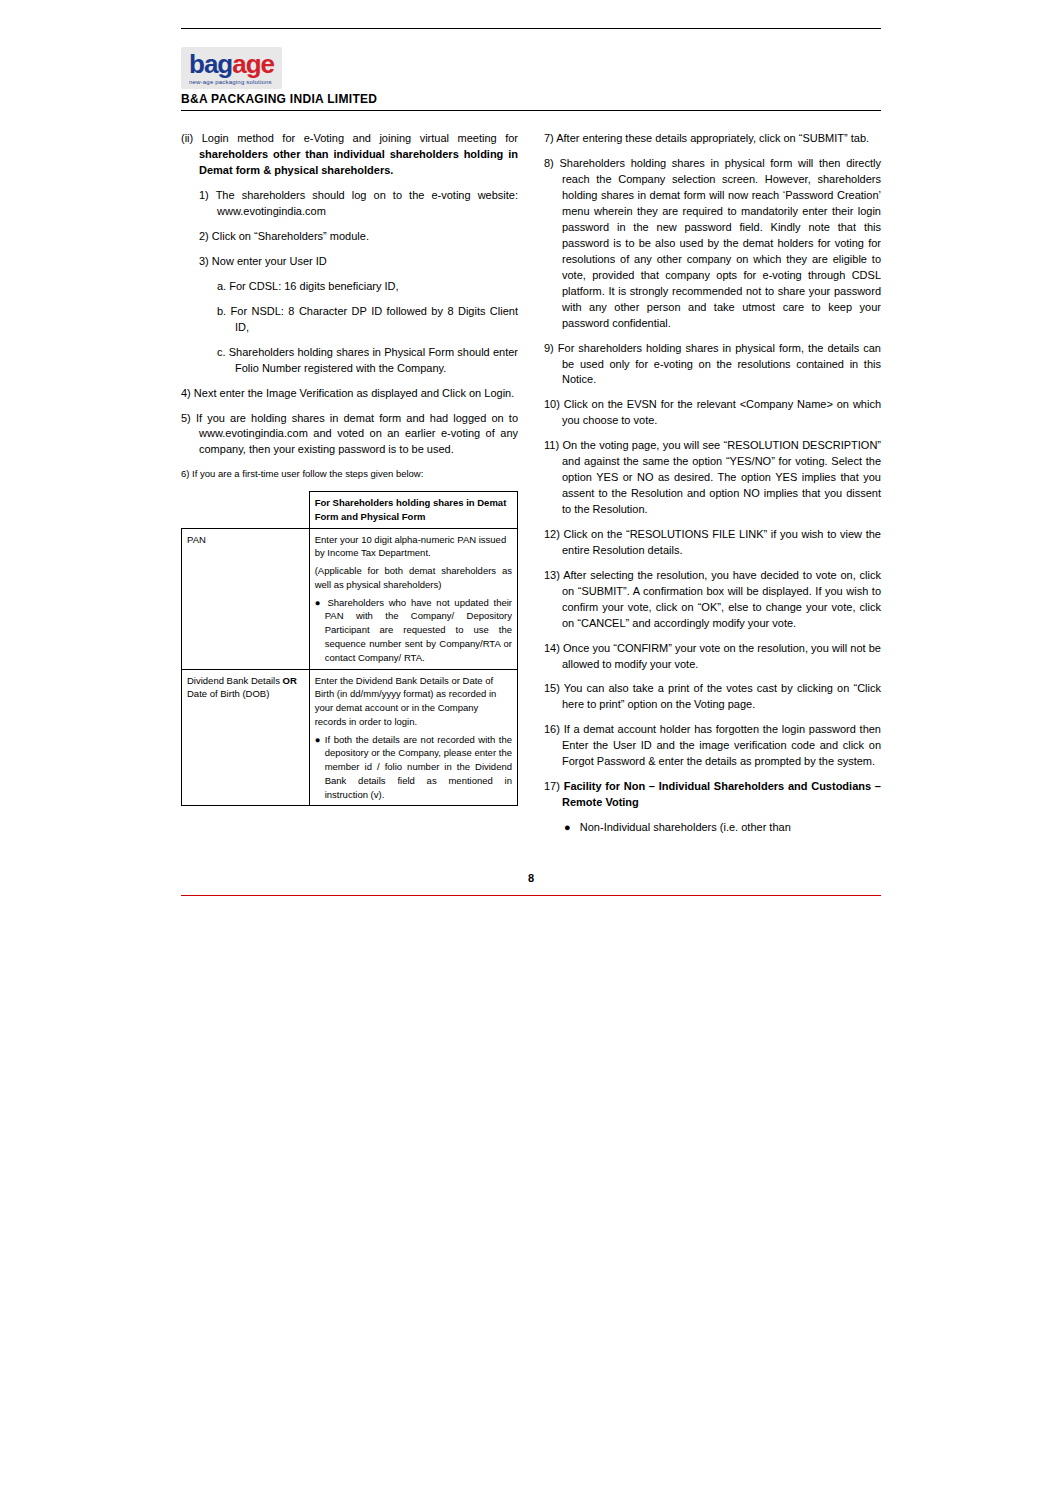bag age
new-age packaging solutions
B&A PACKAGING INDIA LIMITED
(ii) Login method for e-Voting and joining virtual meeting for shareholders other than individual shareholders holding in Demat form & physical shareholders.
1) The shareholders should log on to the e-voting website: www.evotingindia.com
2) Click on “Shareholders” module.
3) Now enter your User ID
a. For CDSL: 16 digits beneficiary ID,
b. For NSDL: 8 Character DP ID followed by 8 Digits Client ID,
c. Shareholders holding shares in Physical Form should enter Folio Number registered with the Company.
4) Next enter the Image Verification as displayed and Click on Login.
5) If you are holding shares in demat form and had logged on to www.evotingindia.com and voted on an earlier e-voting of any company, then your existing password is to be used.
6) If you are a first-time user follow the steps given below:
| | For Shareholders holding shares in Demat Form and Physical Form |
| --- | --- |
| PAN | Enter your 10 digit alpha-numeric PAN issued by Income Tax Department. (Applicable for both demat shareholders as well as physical shareholders) ● Shareholders who have not updated their PAN with the Company/ Depository Participant are requested to use the sequence number sent by Company/RTA or contact Company/ RTA. |
| Dividend Bank Details OR Date of Birth (DOB) | Enter the Dividend Bank Details or Date of Birth (in dd/mm/yyyy format) as recorded in your demat account or in the Company records in order to login. ● If both the details are not recorded with the depository or the Company, please enter the member id / folio number in the Dividend Bank details field as mentioned in instruction (v). |
7) After entering these details appropriately, click on “SUBMIT” tab.
8) Shareholders holding shares in physical form will then directly reach the Company selection screen. However, shareholders holding shares in demat form will now reach ‘Password Creation’ menu wherein they are required to mandatorily enter their login password in the new password field. Kindly note that this password is to be also used by the demat holders for voting for resolutions of any other company on which they are eligible to vote, provided that company opts for e-voting through CDSL platform. It is strongly recommended not to share your password with any other person and take utmost care to keep your password confidential.
9) For shareholders holding shares in physical form, the details can be used only for e-voting on the resolutions contained in this Notice.
10) Click on the EVSN for the relevant <Company Name> on which you choose to vote.
11) On the voting page, you will see “RESOLUTION DESCRIPTION” and against the same the option “YES/NO” for voting. Select the option YES or NO as desired. The option YES implies that you assent to the Resolution and option NO implies that you dissent to the Resolution.
12) Click on the “RESOLUTIONS FILE LINK” if you wish to view the entire Resolution details.
13) After selecting the resolution, you have decided to vote on, click on “SUBMIT”. A confirmation box will be displayed. If you wish to confirm your vote, click on “OK”, else to change your vote, click on “CANCEL” and accordingly modify your vote.
14) Once you “CONFIRM” your vote on the resolution, you will not be allowed to modify your vote.
15) You can also take a print of the votes cast by clicking on “Click here to print” option on the Voting page.
16) If a demat account holder has forgotten the login password then Enter the User ID and the image verification code and click on Forgot Password & enter the details as prompted by the system.
17) Facility for Non – Individual Shareholders and Custodians –Remote Voting
● Non-Individual shareholders (i.e. other than
8